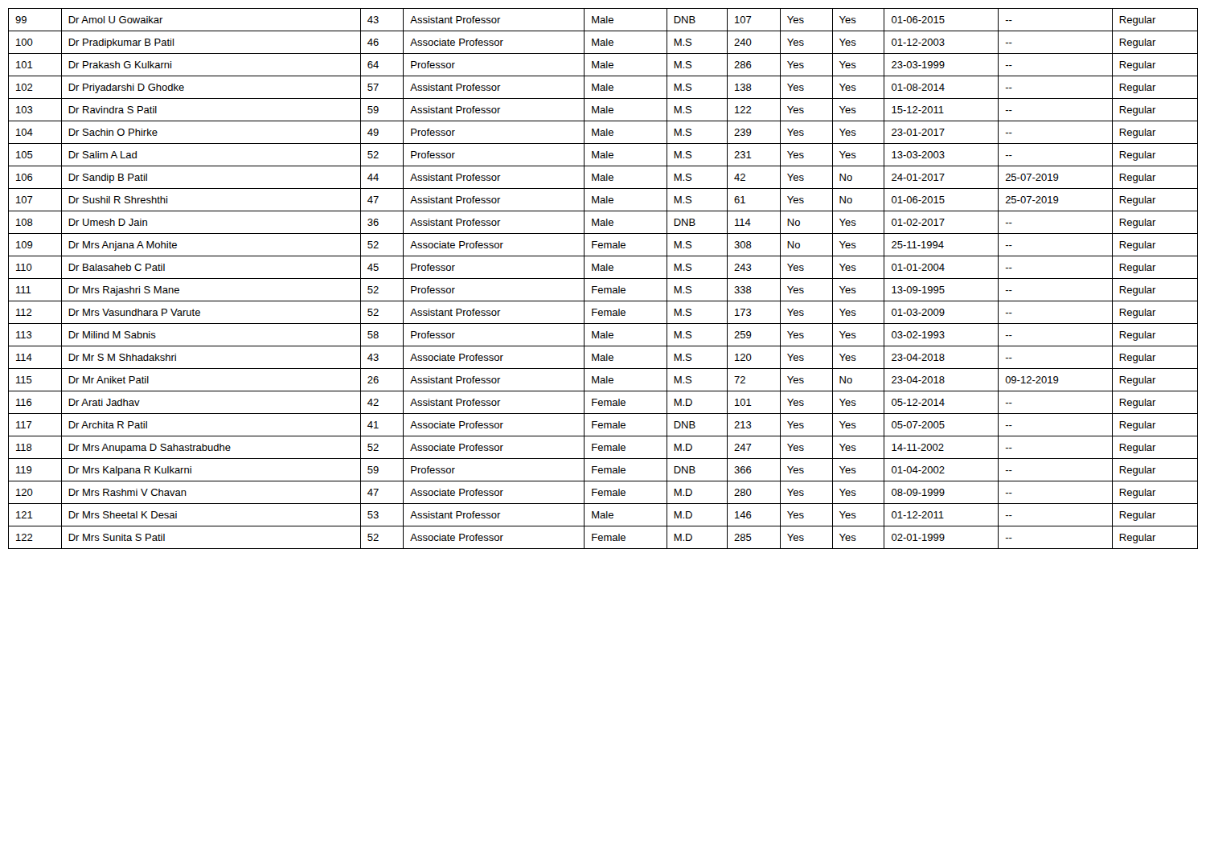| 99 | Dr Amol U Gowaikar | 43 | Assistant Professor | Male | DNB | 107 | Yes | Yes | 01-06-2015 | -- | Regular |
| 100 | Dr Pradipkumar B Patil | 46 | Associate Professor | Male | M.S | 240 | Yes | Yes | 01-12-2003 | -- | Regular |
| 101 | Dr Prakash G Kulkarni | 64 | Professor | Male | M.S | 286 | Yes | Yes | 23-03-1999 | -- | Regular |
| 102 | Dr Priyadarshi D Ghodke | 57 | Assistant Professor | Male | M.S | 138 | Yes | Yes | 01-08-2014 | -- | Regular |
| 103 | Dr Ravindra S Patil | 59 | Assistant Professor | Male | M.S | 122 | Yes | Yes | 15-12-2011 | -- | Regular |
| 104 | Dr Sachin O Phirke | 49 | Professor | Male | M.S | 239 | Yes | Yes | 23-01-2017 | -- | Regular |
| 105 | Dr Salim A Lad | 52 | Professor | Male | M.S | 231 | Yes | Yes | 13-03-2003 | -- | Regular |
| 106 | Dr Sandip B Patil | 44 | Assistant Professor | Male | M.S | 42 | Yes | No | 24-01-2017 | 25-07-2019 | Regular |
| 107 | Dr Sushil R Shreshthi | 47 | Assistant Professor | Male | M.S | 61 | Yes | No | 01-06-2015 | 25-07-2019 | Regular |
| 108 | Dr Umesh D Jain | 36 | Assistant Professor | Male | DNB | 114 | No | Yes | 01-02-2017 | -- | Regular |
| 109 | Dr Mrs Anjana A Mohite | 52 | Associate Professor | Female | M.S | 308 | No | Yes | 25-11-1994 | -- | Regular |
| 110 | Dr Balasaheb C Patil | 45 | Professor | Male | M.S | 243 | Yes | Yes | 01-01-2004 | -- | Regular |
| 111 | Dr Mrs Rajashri S Mane | 52 | Professor | Female | M.S | 338 | Yes | Yes | 13-09-1995 | -- | Regular |
| 112 | Dr Mrs Vasundhara P Varute | 52 | Assistant Professor | Female | M.S | 173 | Yes | Yes | 01-03-2009 | -- | Regular |
| 113 | Dr Milind M Sabnis | 58 | Professor | Male | M.S | 259 | Yes | Yes | 03-02-1993 | -- | Regular |
| 114 | Dr Mr S M Shhadakshri | 43 | Associate Professor | Male | M.S | 120 | Yes | Yes | 23-04-2018 | -- | Regular |
| 115 | Dr Mr Aniket Patil | 26 | Assistant Professor | Male | M.S | 72 | Yes | No | 23-04-2018 | 09-12-2019 | Regular |
| 116 | Dr Arati Jadhav | 42 | Assistant Professor | Female | M.D | 101 | Yes | Yes | 05-12-2014 | -- | Regular |
| 117 | Dr Archita R Patil | 41 | Associate Professor | Female | DNB | 213 | Yes | Yes | 05-07-2005 | -- | Regular |
| 118 | Dr Mrs Anupama D Sahastrabudhe | 52 | Associate Professor | Female | M.D | 247 | Yes | Yes | 14-11-2002 | -- | Regular |
| 119 | Dr Mrs Kalpana R Kulkarni | 59 | Professor | Female | DNB | 366 | Yes | Yes | 01-04-2002 | -- | Regular |
| 120 | Dr Mrs Rashmi V Chavan | 47 | Associate Professor | Female | M.D | 280 | Yes | Yes | 08-09-1999 | -- | Regular |
| 121 | Dr Mrs Sheetal K Desai | 53 | Assistant Professor | Male | M.D | 146 | Yes | Yes | 01-12-2011 | -- | Regular |
| 122 | Dr Mrs Sunita S Patil | 52 | Associate Professor | Female | M.D | 285 | Yes | Yes | 02-01-1999 | -- | Regular |